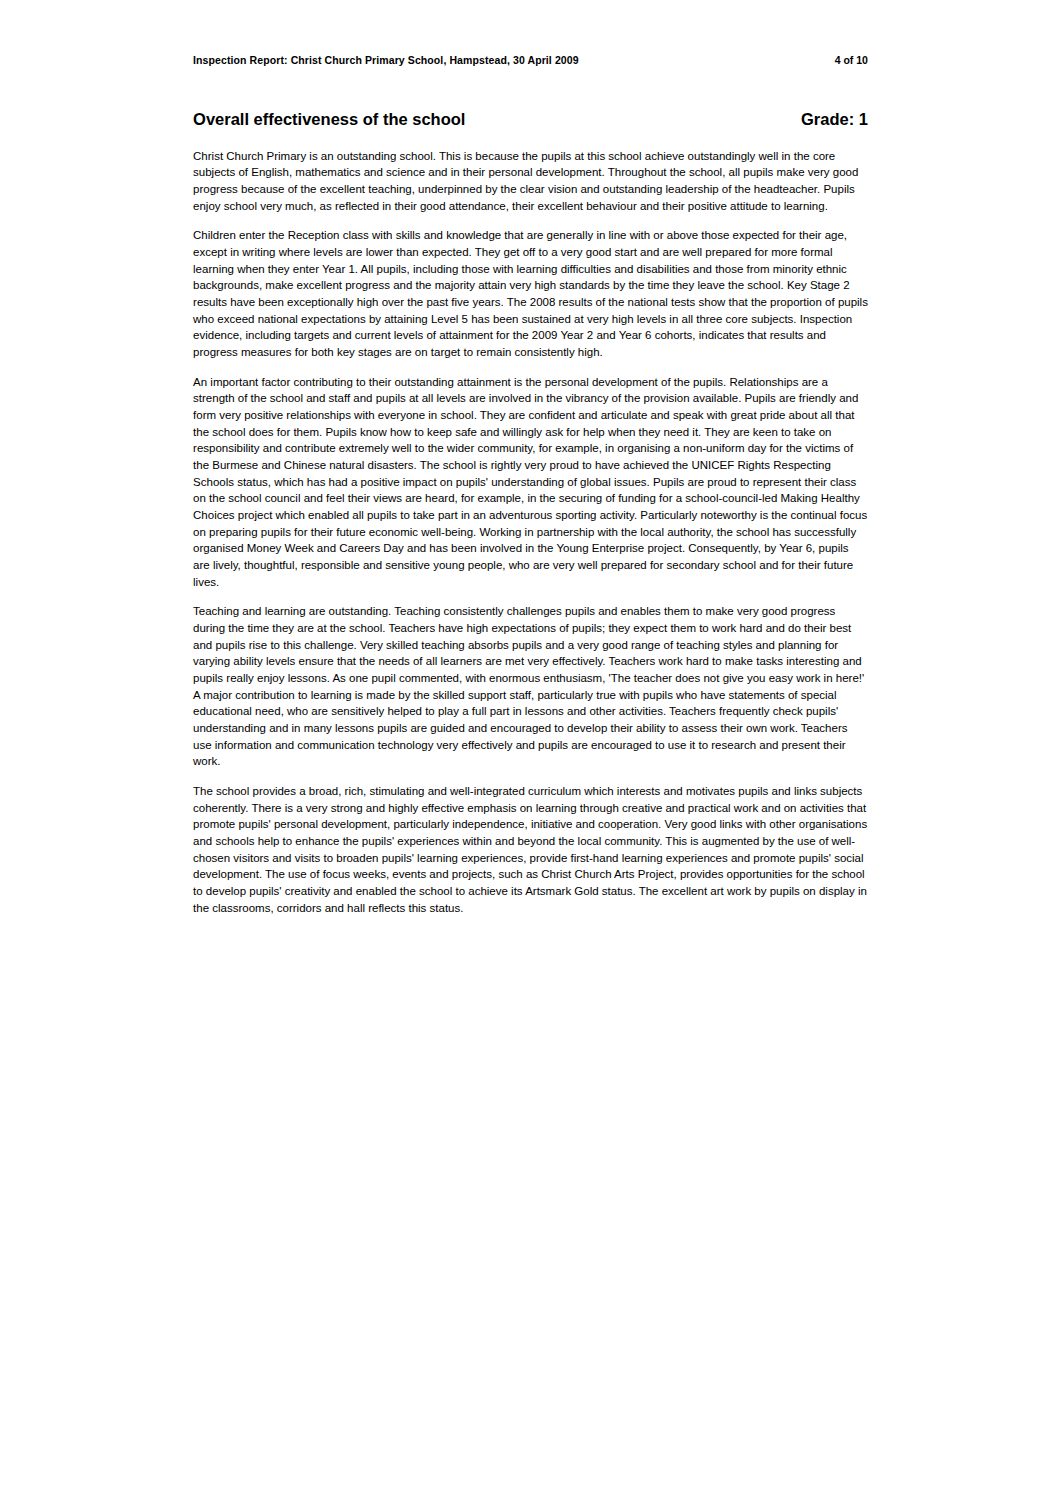Inspection Report: Christ Church Primary School, Hampstead, 30 April 2009 4 of 10
Overall effectiveness of the school
Grade: 1
Christ Church Primary is an outstanding school. This is because the pupils at this school achieve outstandingly well in the core subjects of English, mathematics and science and in their personal development. Throughout the school, all pupils make very good progress because of the excellent teaching, underpinned by the clear vision and outstanding leadership of the headteacher. Pupils enjoy school very much, as reflected in their good attendance, their excellent behaviour and their positive attitude to learning.
Children enter the Reception class with skills and knowledge that are generally in line with or above those expected for their age, except in writing where levels are lower than expected. They get off to a very good start and are well prepared for more formal learning when they enter Year 1. All pupils, including those with learning difficulties and disabilities and those from minority ethnic backgrounds, make excellent progress and the majority attain very high standards by the time they leave the school. Key Stage 2 results have been exceptionally high over the past five years. The 2008 results of the national tests show that the proportion of pupils who exceed national expectations by attaining Level 5 has been sustained at very high levels in all three core subjects. Inspection evidence, including targets and current levels of attainment for the 2009 Year 2 and Year 6 cohorts, indicates that results and progress measures for both key stages are on target to remain consistently high.
An important factor contributing to their outstanding attainment is the personal development of the pupils. Relationships are a strength of the school and staff and pupils at all levels are involved in the vibrancy of the provision available. Pupils are friendly and form very positive relationships with everyone in school. They are confident and articulate and speak with great pride about all that the school does for them. Pupils know how to keep safe and willingly ask for help when they need it. They are keen to take on responsibility and contribute extremely well to the wider community, for example, in organising a non-uniform day for the victims of the Burmese and Chinese natural disasters. The school is rightly very proud to have achieved the UNICEF Rights Respecting Schools status, which has had a positive impact on pupils' understanding of global issues. Pupils are proud to represent their class on the school council and feel their views are heard, for example, in the securing of funding for a school-council-led Making Healthy Choices project which enabled all pupils to take part in an adventurous sporting activity. Particularly noteworthy is the continual focus on preparing pupils for their future economic well-being. Working in partnership with the local authority, the school has successfully organised Money Week and Careers Day and has been involved in the Young Enterprise project. Consequently, by Year 6, pupils are lively, thoughtful, responsible and sensitive young people, who are very well prepared for secondary school and for their future lives.
Teaching and learning are outstanding. Teaching consistently challenges pupils and enables them to make very good progress during the time they are at the school. Teachers have high expectations of pupils; they expect them to work hard and do their best and pupils rise to this challenge. Very skilled teaching absorbs pupils and a very good range of teaching styles and planning for varying ability levels ensure that the needs of all learners are met very effectively. Teachers work hard to make tasks interesting and pupils really enjoy lessons. As one pupil commented, with enormous enthusiasm, 'The teacher does not give you easy work in here!' A major contribution to learning is made by the skilled support staff, particularly true with pupils who have statements of special educational need, who are sensitively helped to play a full part in lessons and other activities. Teachers frequently check pupils' understanding and in many lessons pupils are guided and encouraged to develop their ability to assess their own work. Teachers use information and communication technology very effectively and pupils are encouraged to use it to research and present their work.
The school provides a broad, rich, stimulating and well-integrated curriculum which interests and motivates pupils and links subjects coherently. There is a very strong and highly effective emphasis on learning through creative and practical work and on activities that promote pupils' personal development, particularly independence, initiative and cooperation. Very good links with other organisations and schools help to enhance the pupils' experiences within and beyond the local community. This is augmented by the use of well-chosen visitors and visits to broaden pupils' learning experiences, provide first-hand learning experiences and promote pupils' social development. The use of focus weeks, events and projects, such as Christ Church Arts Project, provides opportunities for the school to develop pupils' creativity and enabled the school to achieve its Artsmark Gold status. The excellent art work by pupils on display in the classrooms, corridors and hall reflects this status.